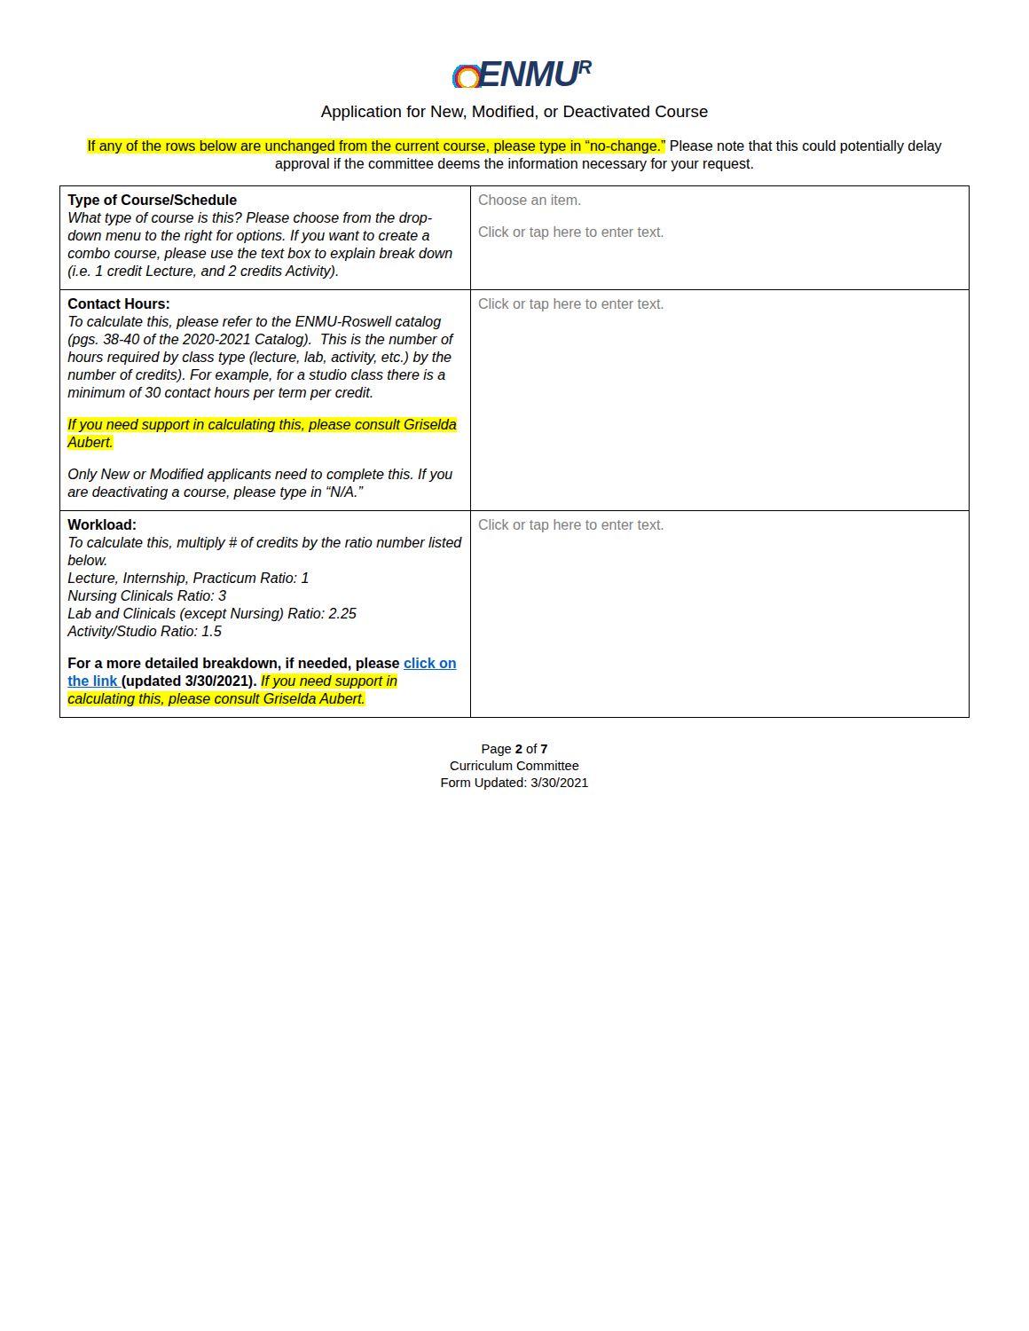ENMUR
Application for New, Modified, or Deactivated Course
If any of the rows below are unchanged from the current course, please type in “no-change.” Please note that this could potentially delay approval if the committee deems the information necessary for your request.
| Type of Course/Schedule What type of course is this? Please choose from the drop-down menu to the right for options. If you want to create a combo course, please use the text box to explain break down (i.e. 1 credit Lecture, and 2 credits Activity). | Choose an item. Click or tap here to enter text. |
| Contact Hours: To calculate this, please refer to the ENMU-Roswell catalog (pgs. 38-40 of the 2020-2021 Catalog). This is the number of hours required by class type (lecture, lab, activity, etc.) by the number of credits). For example, for a studio class there is a minimum of 30 contact hours per term per credit. If you need support in calculating this, please consult Griselda Aubert. Only New or Modified applicants need to complete this. If you are deactivating a course, please type in “N/A.” | Click or tap here to enter text. |
| Workload: To calculate this, multiply # of credits by the ratio number listed below. Lecture, Internship, Practicum Ratio: 1 Nursing Clinicals Ratio: 3 Lab and Clinicals (except Nursing) Ratio: 2.25 Activity/Studio Ratio: 1.5 For a more detailed breakdown, if needed, please click on the link (updated 3/30/2021). If you need support in calculating this, please consult Griselda Aubert. | Click or tap here to enter text. |
Page 2 of 7
Curriculum Committee
Form Updated: 3/30/2021